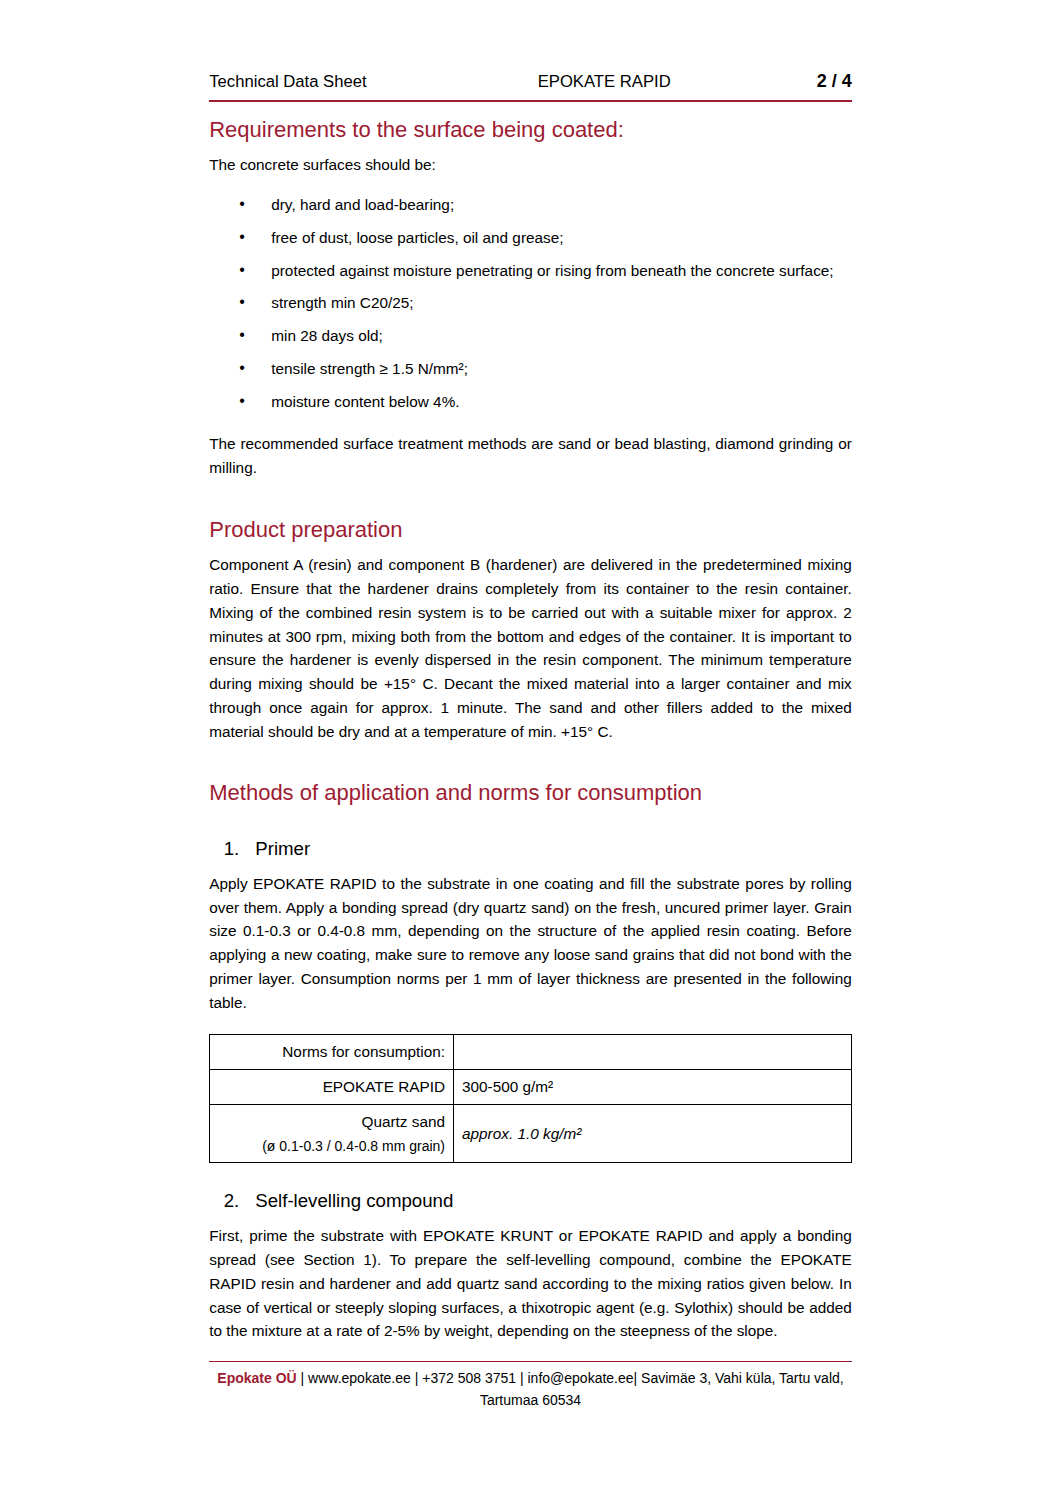Technical Data Sheet
EPOKATE RAPID
2 / 4
Requirements to the surface being coated:
The concrete surfaces should be:
dry, hard and load-bearing;
free of dust, loose particles, oil and grease;
protected against moisture penetrating or rising from beneath the concrete surface;
strength min C20/25;
min 28 days old;
tensile strength ≥ 1.5 N/mm²;
moisture content below 4%.
The recommended surface treatment methods are sand or bead blasting, diamond grinding or milling.
Product preparation
Component A (resin) and component B (hardener) are delivered in the predetermined mixing ratio. Ensure that the hardener drains completely from its container to the resin container. Mixing of the combined resin system is to be carried out with a suitable mixer for approx. 2 minutes at 300 rpm, mixing both from the bottom and edges of the container. It is important to ensure the hardener is evenly dispersed in the resin component. The minimum temperature during mixing should be +15° C. Decant the mixed material into a larger container and mix through once again for approx. 1 minute. The sand and other fillers added to the mixed material should be dry and at a temperature of min. +15° C.
Methods of application and norms for consumption
1. Primer
Apply EPOKATE RAPID to the substrate in one coating and fill the substrate pores by rolling over them. Apply a bonding spread (dry quartz sand) on the fresh, uncured primer layer. Grain size 0.1-0.3 or 0.4-0.8 mm, depending on the structure of the applied resin coating. Before applying a new coating, make sure to remove any loose sand grains that did not bond with the primer layer. Consumption norms per 1 mm of layer thickness are presented in the following table.
| Norms for consumption: | |
| EPOKATE RAPID | 300-500 g/m² |
| Quartz sand (ø 0.1-0.3 / 0.4-0.8 mm grain) | approx. 1.0 kg/m² |
2. Self-levelling compound
First, prime the substrate with EPOKATE KRUNT or EPOKATE RAPID and apply a bonding spread (see Section 1). To prepare the self-levelling compound, combine the EPOKATE RAPID resin and hardener and add quartz sand according to the mixing ratios given below. In case of vertical or steeply sloping surfaces, a thixotropic agent (e.g. Sylothix) should be added to the mixture at a rate of 2-5% by weight, depending on the steepness of the slope.
Epokate OÜ | www.epokate.ee | +372 508 3751 | info@epokate.ee| Savimäe 3, Vahi küla, Tartu vald, Tartumaa 60534